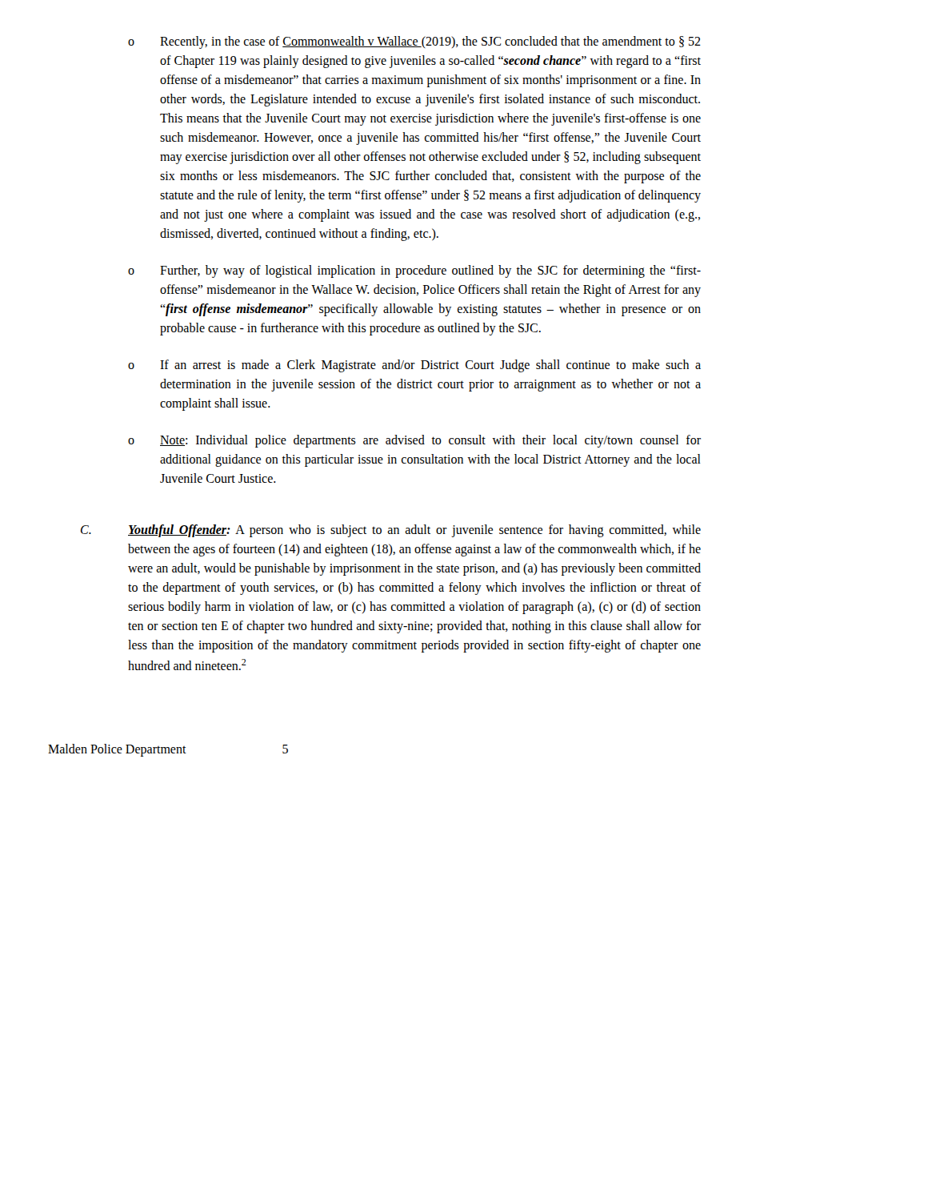Recently, in the case of Commonwealth v Wallace (2019), the SJC concluded that the amendment to § 52 of Chapter 119 was plainly designed to give juveniles a so-called “second chance” with regard to a “first offense of a misdemeanor” that carries a maximum punishment of six months' imprisonment or a fine. In other words, the Legislature intended to excuse a juvenile's first isolated instance of such misconduct. This means that the Juvenile Court may not exercise jurisdiction where the juvenile's first-offense is one such misdemeanor. However, once a juvenile has committed his/her “first offense,” the Juvenile Court may exercise jurisdiction over all other offenses not otherwise excluded under § 52, including subsequent six months or less misdemeanors. The SJC further concluded that, consistent with the purpose of the statute and the rule of lenity, the term “first offense” under § 52 means a first adjudication of delinquency and not just one where a complaint was issued and the case was resolved short of adjudication (e.g., dismissed, diverted, continued without a finding, etc.).
Further, by way of logistical implication in procedure outlined by the SJC for determining the “first-offense” misdemeanor in the Wallace W. decision, Police Officers shall retain the Right of Arrest for any “first offense misdemeanor” specifically allowable by existing statutes – whether in presence or on probable cause - in furtherance with this procedure as outlined by the SJC.
If an arrest is made a Clerk Magistrate and/or District Court Judge shall continue to make such a determination in the juvenile session of the district court prior to arraignment as to whether or not a complaint shall issue.
Note: Individual police departments are advised to consult with their local city/town counsel for additional guidance on this particular issue in consultation with the local District Attorney and the local Juvenile Court Justice.
C.
Youthful Offender: A person who is subject to an adult or juvenile sentence for having committed, while between the ages of fourteen (14) and eighteen (18), an offense against a law of the commonwealth which, if he were an adult, would be punishable by imprisonment in the state prison, and (a) has previously been committed to the department of youth services, or (b) has committed a felony which involves the infliction or threat of serious bodily harm in violation of law, or (c) has committed a violation of paragraph (a), (c) or (d) of section ten or section ten E of chapter two hundred and sixty-nine; provided that, nothing in this clause shall allow for less than the imposition of the mandatory commitment periods provided in section fifty-eight of chapter one hundred and nineteen.2
Malden Police Department 5